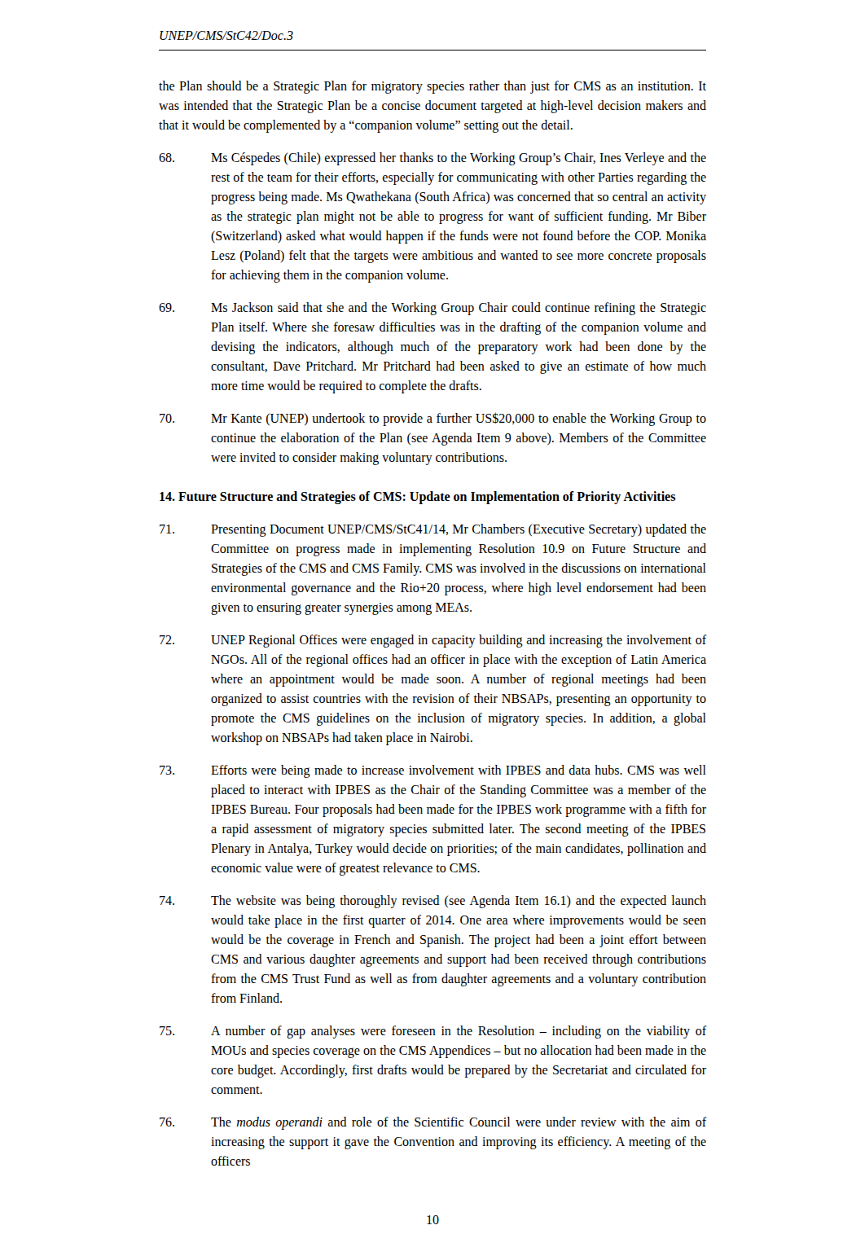UNEP/CMS/StC42/Doc.3
the Plan should be a Strategic Plan for migratory species rather than just for CMS as an institution. It was intended that the Strategic Plan be a concise document targeted at high-level decision makers and that it would be complemented by a “companion volume” setting out the detail.
68.
Ms Céspedes (Chile) expressed her thanks to the Working Group’s Chair, Ines Verleye and the rest of the team for their efforts, especially for communicating with other Parties regarding the progress being made. Ms Qwathekana (South Africa) was concerned that so central an activity as the strategic plan might not be able to progress for want of sufficient funding. Mr Biber (Switzerland) asked what would happen if the funds were not found before the COP. Monika Lesz (Poland) felt that the targets were ambitious and wanted to see more concrete proposals for achieving them in the companion volume.
69.
Ms Jackson said that she and the Working Group Chair could continue refining the Strategic Plan itself. Where she foresaw difficulties was in the drafting of the companion volume and devising the indicators, although much of the preparatory work had been done by the consultant, Dave Pritchard. Mr Pritchard had been asked to give an estimate of how much more time would be required to complete the drafts.
70.
Mr Kante (UNEP) undertook to provide a further US$20,000 to enable the Working Group to continue the elaboration of the Plan (see Agenda Item 9 above). Members of the Committee were invited to consider making voluntary contributions.
14. Future Structure and Strategies of CMS: Update on Implementation of Priority Activities
71.
Presenting Document UNEP/CMS/StC41/14, Mr Chambers (Executive Secretary) updated the Committee on progress made in implementing Resolution 10.9 on Future Structure and Strategies of the CMS and CMS Family. CMS was involved in the discussions on international environmental governance and the Rio+20 process, where high level endorsement had been given to ensuring greater synergies among MEAs.
72.
UNEP Regional Offices were engaged in capacity building and increasing the involvement of NGOs. All of the regional offices had an officer in place with the exception of Latin America where an appointment would be made soon. A number of regional meetings had been organized to assist countries with the revision of their NBSAPs, presenting an opportunity to promote the CMS guidelines on the inclusion of migratory species. In addition, a global workshop on NBSAPs had taken place in Nairobi.
73.
Efforts were being made to increase involvement with IPBES and data hubs. CMS was well placed to interact with IPBES as the Chair of the Standing Committee was a member of the IPBES Bureau. Four proposals had been made for the IPBES work programme with a fifth for a rapid assessment of migratory species submitted later. The second meeting of the IPBES Plenary in Antalya, Turkey would decide on priorities; of the main candidates, pollination and economic value were of greatest relevance to CMS.
74.
The website was being thoroughly revised (see Agenda Item 16.1) and the expected launch would take place in the first quarter of 2014. One area where improvements would be seen would be the coverage in French and Spanish. The project had been a joint effort between CMS and various daughter agreements and support had been received through contributions from the CMS Trust Fund as well as from daughter agreements and a voluntary contribution from Finland.
75.
A number of gap analyses were foreseen in the Resolution – including on the viability of MOUs and species coverage on the CMS Appendices – but no allocation had been made in the core budget. Accordingly, first drafts would be prepared by the Secretariat and circulated for comment.
76.
The modus operandi and role of the Scientific Council were under review with the aim of increasing the support it gave the Convention and improving its efficiency. A meeting of the officers
10